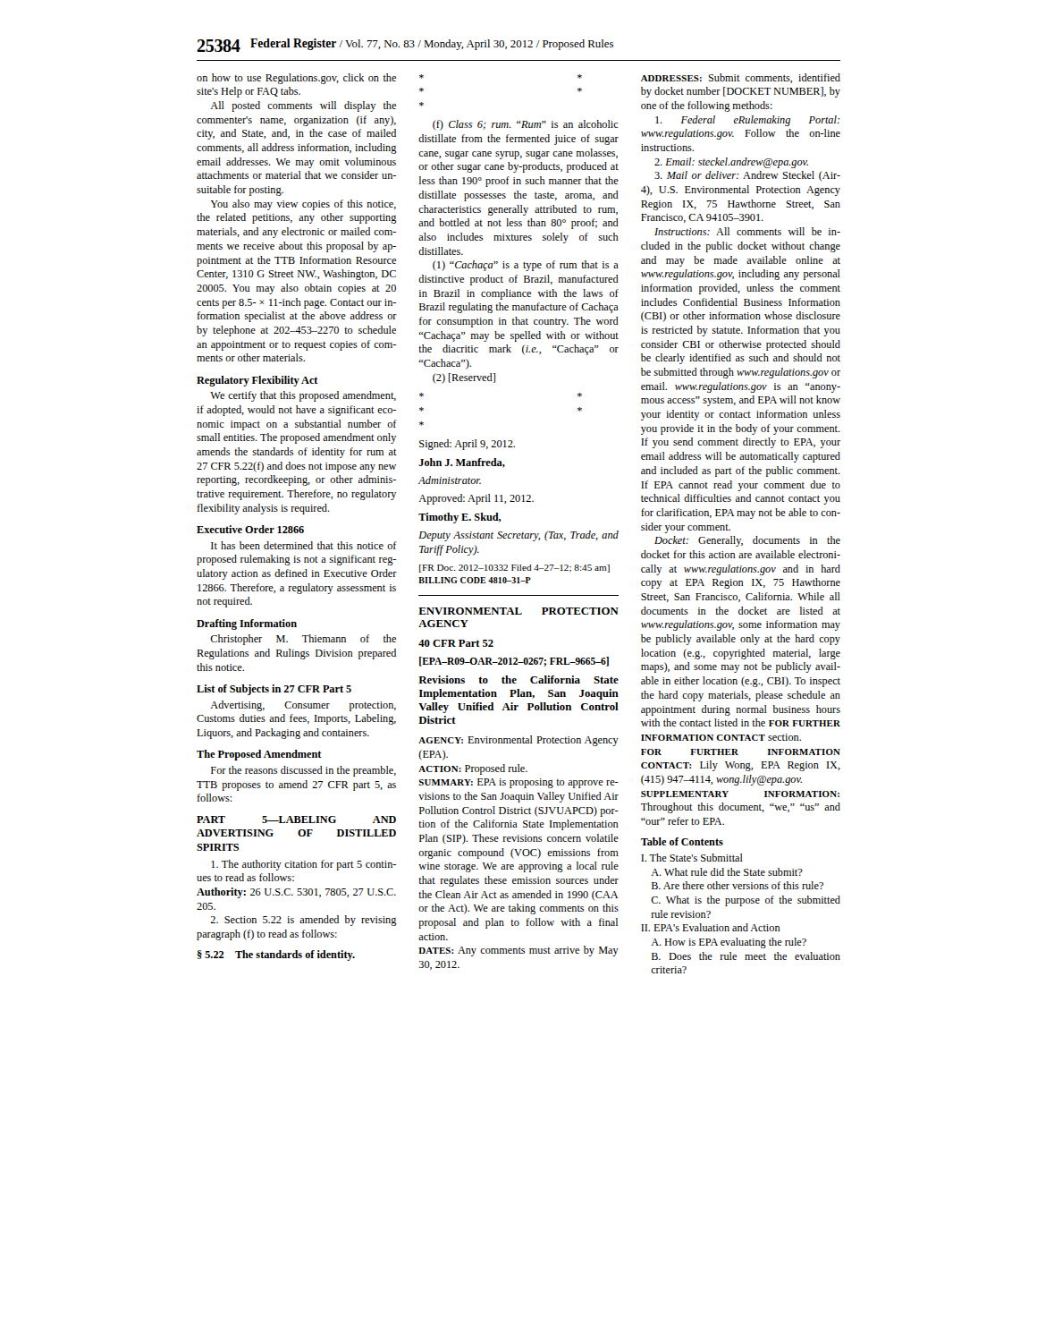25384
Federal Register / Vol. 77, No. 83 / Monday, April 30, 2012 / Proposed Rules
on how to use Regulations.gov, click on the site's Help or FAQ tabs.
All posted comments will display the commenter's name, organization (if any), city, and State, and, in the case of mailed comments, all address information, including email addresses. We may omit voluminous attachments or material that we consider unsuitable for posting.
You also may view copies of this notice, the related petitions, any other supporting materials, and any electronic or mailed comments we receive about this proposal by appointment at the TTB Information Resource Center, 1310 G Street NW., Washington, DC 20005. You may also obtain copies at 20 cents per 8.5- × 11-inch page. Contact our information specialist at the above address or by telephone at 202–453–2270 to schedule an appointment or to request copies of comments or other materials.
Regulatory Flexibility Act
We certify that this proposed amendment, if adopted, would not have a significant economic impact on a substantial number of small entities. The proposed amendment only amends the standards of identity for rum at 27 CFR 5.22(f) and does not impose any new reporting, recordkeeping, or other administrative requirement. Therefore, no regulatory flexibility analysis is required.
Executive Order 12866
It has been determined that this notice of proposed rulemaking is not a significant regulatory action as defined in Executive Order 12866. Therefore, a regulatory assessment is not required.
Drafting Information
Christopher M. Thiemann of the Regulations and Rulings Division prepared this notice.
List of Subjects in 27 CFR Part 5
Advertising, Consumer protection, Customs duties and fees, Imports, Labeling, Liquors, and Packaging and containers.
The Proposed Amendment
For the reasons discussed in the preamble, TTB proposes to amend 27 CFR part 5, as follows:
PART 5—LABELING AND ADVERTISING OF DISTILLED SPIRITS
1. The authority citation for part 5 continues to read as follows:
Authority: 26 U.S.C. 5301, 7805, 27 U.S.C. 205.
2. Section 5.22 is amended by revising paragraph (f) to read as follows:
§ 5.22 The standards of identity.
* * * * *
(f) Class 6; rum. “Rum” is an alcoholic distillate from the fermented juice of sugar cane, sugar cane syrup, sugar cane molasses, or other sugar cane by-products, produced at less than 190° proof in such manner that the distillate possesses the taste, aroma, and characteristics generally attributed to rum, and bottled at not less than 80° proof; and also includes mixtures solely of such distillates.
(1) “Cachaça” is a type of rum that is a distinctive product of Brazil, manufactured in Brazil in compliance with the laws of Brazil regulating the manufacture of Cachaça for consumption in that country. The word “Cachaça” may be spelled with or without the diacritic mark (i.e., “Cachaça” or “Cachaca”).
(2) [Reserved]
* * * * *
Signed: April 9, 2012.
John J. Manfreda,
Administrator.
Approved: April 11, 2012.
Timothy E. Skud,
Deputy Assistant Secretary, (Tax, Trade, and Tariff Policy).
[FR Doc. 2012–10332 Filed 4–27–12; 8:45 am]
BILLING CODE 4810–31–P
ENVIRONMENTAL PROTECTION AGENCY
40 CFR Part 52
[EPA–R09–OAR–2012–0267; FRL–9665–6]
Revisions to the California State Implementation Plan, San Joaquin Valley Unified Air Pollution Control District
AGENCY: Environmental Protection Agency (EPA).
ACTION: Proposed rule.
SUMMARY: EPA is proposing to approve revisions to the San Joaquin Valley Unified Air Pollution Control District (SJVUAPCD) portion of the California State Implementation Plan (SIP). These revisions concern volatile organic compound (VOC) emissions from wine storage. We are approving a local rule that regulates these emission sources under the Clean Air Act as amended in 1990 (CAA or the Act). We are taking comments on this proposal and plan to follow with a final action.
DATES: Any comments must arrive by May 30, 2012.
ADDRESSES: Submit comments, identified by docket number [DOCKET NUMBER], by one of the following methods:
1. Federal eRulemaking Portal: www.regulations.gov. Follow the on-line instructions.
2. Email: steckel.andrew@epa.gov.
3. Mail or deliver: Andrew Steckel (Air-4), U.S. Environmental Protection Agency Region IX, 75 Hawthorne Street, San Francisco, CA 94105–3901.
Instructions: All comments will be included in the public docket without change and may be made available online at www.regulations.gov, including any personal information provided, unless the comment includes Confidential Business Information (CBI) or other information whose disclosure is restricted by statute. Information that you consider CBI or otherwise protected should be clearly identified as such and should not be submitted through www.regulations.gov or email. www.regulations.gov is an “anonymous access” system, and EPA will not know your identity or contact information unless you provide it in the body of your comment. If you send comment directly to EPA, your email address will be automatically captured and included as part of the public comment. If EPA cannot read your comment due to technical difficulties and cannot contact you for clarification, EPA may not be able to consider your comment.
Docket: Generally, documents in the docket for this action are available electronically at www.regulations.gov and in hard copy at EPA Region IX, 75 Hawthorne Street, San Francisco, California. While all documents in the docket are listed at www.regulations.gov, some information may be publicly available only at the hard copy location (e.g., copyrighted material, large maps), and some may not be publicly available in either location (e.g., CBI). To inspect the hard copy materials, please schedule an appointment during normal business hours with the contact listed in the FOR FURTHER INFORMATION CONTACT section.
FOR FURTHER INFORMATION CONTACT: Lily Wong, EPA Region IX, (415) 947–4114, wong.lily@epa.gov.
SUPPLEMENTARY INFORMATION: Throughout this document, “we,” “us” and “our” refer to EPA.
Table of Contents
I. The State's Submittal
A. What rule did the State submit?
B. Are there other versions of this rule?
C. What is the purpose of the submitted rule revision?
II. EPA's Evaluation and Action
A. How is EPA evaluating the rule?
B. Does the rule meet the evaluation criteria?